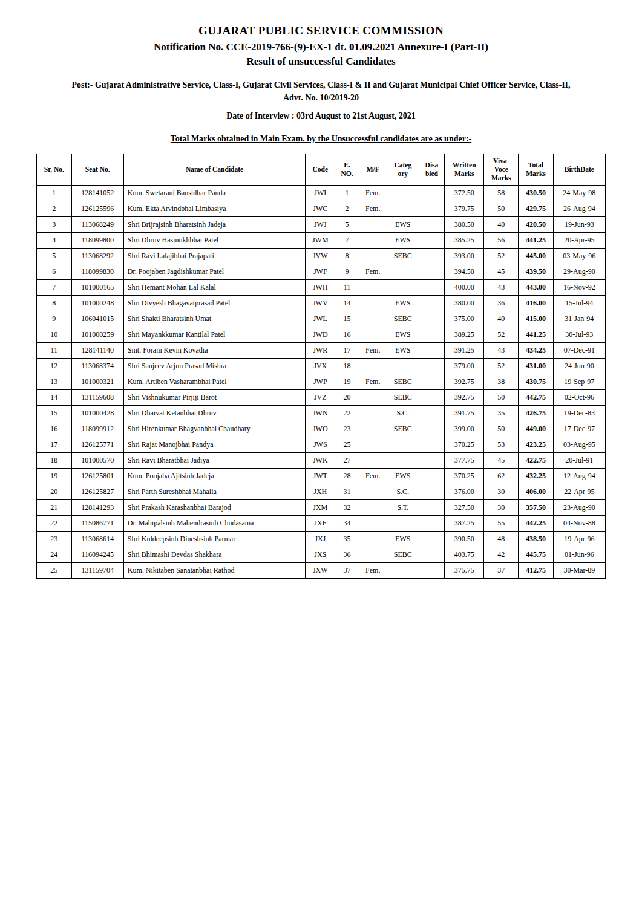GUJARAT PUBLIC SERVICE COMMISSION
Notification No. CCE-2019-766-(9)-EX-1 dt. 01.09.2021 Annexure-I (Part-II)
Result of unsuccessful Candidates
Post:- Gujarat Administrative Service, Class-I, Gujarat Civil Services, Class-I & II and Gujarat Municipal Chief Officer Service, Class-II, Advt. No. 10/2019-20
Date of Interview : 03rd August to 21st August, 2021
Total Marks obtained in Main Exam. by the Unsuccessful candidates are as under:-
| Sr. No. | Seat No. | Name of Candidate | Code | E. NO. | M/F | Categ ory | Disa bled | Written Marks | Viva- Voce Marks | Total Marks | BirthDate |
| --- | --- | --- | --- | --- | --- | --- | --- | --- | --- | --- | --- |
| 1 | 128141052 | Kum. Swetarani Bansidhar Panda | JWI | 1 | Fem. | | | 372.50 | 58 | 430.50 | 24-May-98 |
| 2 | 126125596 | Kum. Ekta Arvindbhai Limbasiya | JWC | 2 | Fem. | | | 379.75 | 50 | 429.75 | 26-Aug-94 |
| 3 | 113068249 | Shri Brijrajsinh Bharatsinh Jadeja | JWJ | 5 | | EWS | | 380.50 | 40 | 420.50 | 19-Jun-93 |
| 4 | 118099800 | Shri Dhruv Hasmukhbhai Patel | JWM | 7 | | EWS | | 385.25 | 56 | 441.25 | 20-Apr-95 |
| 5 | 113068292 | Shri Ravi Lalajibhai Prajapati | JVW | 8 | | SEBC | | 393.00 | 52 | 445.00 | 03-May-96 |
| 6 | 118099830 | Dr. Poojaben Jagdishkumar Patel | JWF | 9 | Fem. | | | 394.50 | 45 | 439.50 | 29-Aug-90 |
| 7 | 101000165 | Shri Hemant Mohan Lal Kalal | JWH | 11 | | | | 400.00 | 43 | 443.00 | 16-Nov-92 |
| 8 | 101000248 | Shri Divyesh Bhagavatprasad Patel | JWV | 14 | | EWS | | 380.00 | 36 | 416.00 | 15-Jul-94 |
| 9 | 106041015 | Shri Shakti Bharatsinh Umat | JWL | 15 | | SEBC | | 375.00 | 40 | 415.00 | 31-Jan-94 |
| 10 | 101000259 | Shri Mayankkumar Kantilal Patel | JWD | 16 | | EWS | | 389.25 | 52 | 441.25 | 30-Jul-93 |
| 11 | 128141140 | Smt. Foram Kevin Kovadia | JWR | 17 | Fem. | EWS | | 391.25 | 43 | 434.25 | 07-Dec-91 |
| 12 | 113068374 | Shri Sanjeev Arjun Prasad Mishra | JVX | 18 | | | | 379.00 | 52 | 431.00 | 24-Jun-90 |
| 13 | 101000321 | Kum. Artiben Vasharambhai Patel | JWP | 19 | Fem. | SEBC | | 392.75 | 38 | 430.75 | 19-Sep-97 |
| 14 | 131159608 | Shri Vishnukumar Pirjiji Barot | JVZ | 20 | | SEBC | | 392.75 | 50 | 442.75 | 02-Oct-96 |
| 15 | 101000428 | Shri Dhaivat Ketanbhai Dhruv | JWN | 22 | | S.C. | | 391.75 | 35 | 426.75 | 19-Dec-83 |
| 16 | 118099912 | Shri Hirenkumar Bhagvanbhai Chaudhary | JWO | 23 | | SEBC | | 399.00 | 50 | 449.00 | 17-Dec-97 |
| 17 | 126125771 | Shri Rajat Manojbhai Pandya | JWS | 25 | | | | 370.25 | 53 | 423.25 | 03-Aug-95 |
| 18 | 101000570 | Shri Ravi Bharatbhai Jadiya | JWK | 27 | | | | 377.75 | 45 | 422.75 | 20-Jul-91 |
| 19 | 126125801 | Kum. Poojaba Ajitsinh Jadeja | JWT | 28 | Fem. | EWS | | 370.25 | 62 | 432.25 | 12-Aug-94 |
| 20 | 126125827 | Shri Parth Sureshbhai Mahalia | JXH | 31 | | S.C. | | 376.00 | 30 | 406.00 | 22-Apr-95 |
| 21 | 128141293 | Shri Prakash Karashanbhai Barajod | JXM | 32 | | S.T. | | 327.50 | 30 | 357.50 | 23-Aug-90 |
| 22 | 115086771 | Dr. Mahipalsinh Mahendrasinh Chudasama | JXF | 34 | | | | 387.25 | 55 | 442.25 | 04-Nov-88 |
| 23 | 113068614 | Shri Kuldeepsinh Dineshsinh Parmar | JXJ | 35 | | EWS | | 390.50 | 48 | 438.50 | 19-Apr-96 |
| 24 | 116094245 | Shri Bhimashi Devdas Shakhara | JXS | 36 | | SEBC | | 403.75 | 42 | 445.75 | 01-Jun-96 |
| 25 | 131159704 | Kum. Nikitaben Sanatanbhai Rathod | JXW | 37 | Fem. | | | 375.75 | 37 | 412.75 | 30-Mar-89 |